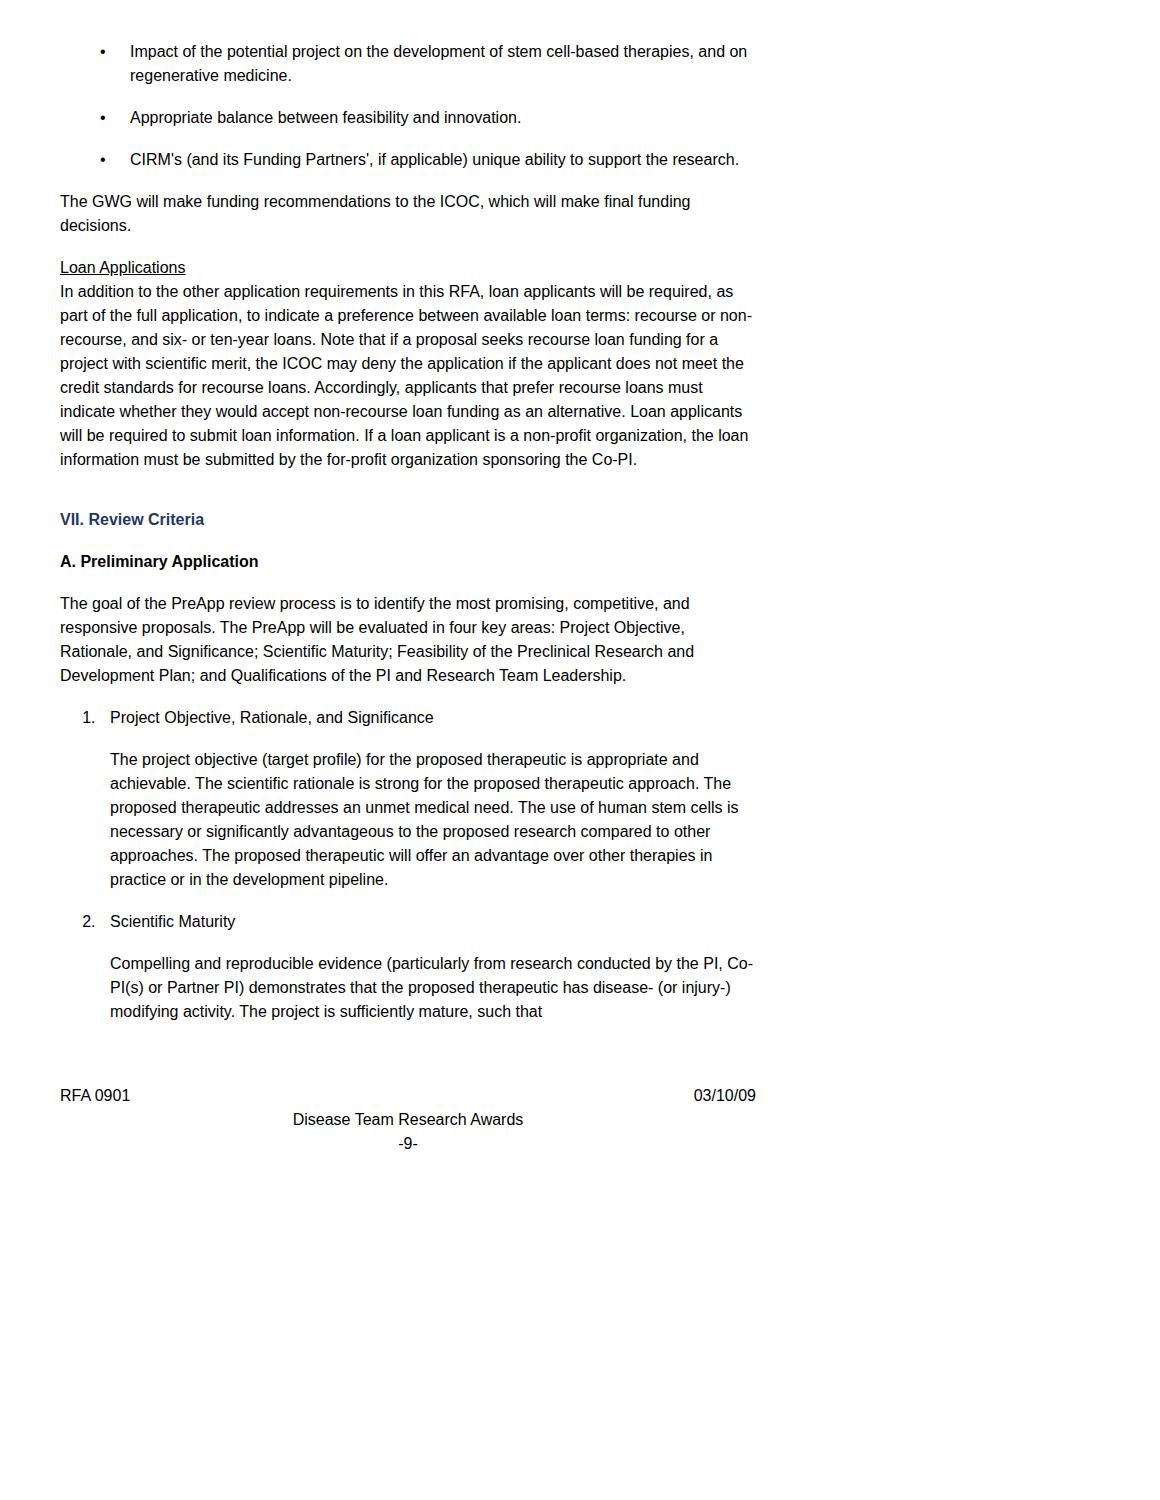Impact of the potential project on the development of stem cell-based therapies, and on regenerative medicine.
Appropriate balance between feasibility and innovation.
CIRM's (and its Funding Partners', if applicable) unique ability to support the research.
The GWG will make funding recommendations to the ICOC, which will make final funding decisions.
Loan Applications
In addition to the other application requirements in this RFA, loan applicants will be required, as part of the full application, to indicate a preference between available loan terms: recourse or non-recourse, and six- or ten-year loans. Note that if a proposal seeks recourse loan funding for a project with scientific merit, the ICOC may deny the application if the applicant does not meet the credit standards for recourse loans. Accordingly, applicants that prefer recourse loans must indicate whether they would accept non-recourse loan funding as an alternative. Loan applicants will be required to submit loan information. If a loan applicant is a non-profit organization, the loan information must be submitted by the for-profit organization sponsoring the Co-PI.
VII. Review Criteria
A. Preliminary Application
The goal of the PreApp review process is to identify the most promising, competitive, and responsive proposals. The PreApp will be evaluated in four key areas: Project Objective, Rationale, and Significance; Scientific Maturity; Feasibility of the Preclinical Research and Development Plan; and Qualifications of the PI and Research Team Leadership.
Project Objective, Rationale, and Significance
The project objective (target profile) for the proposed therapeutic is appropriate and achievable. The scientific rationale is strong for the proposed therapeutic approach. The proposed therapeutic addresses an unmet medical need. The use of human stem cells is necessary or significantly advantageous to the proposed research compared to other approaches. The proposed therapeutic will offer an advantage over other therapies in practice or in the development pipeline.
Scientific Maturity
Compelling and reproducible evidence (particularly from research conducted by the PI, Co-PI(s) or Partner PI) demonstrates that the proposed therapeutic has disease- (or injury-) modifying activity. The project is sufficiently mature, such that
RFA 0901 03/10/09
Disease Team Research Awards
-9-